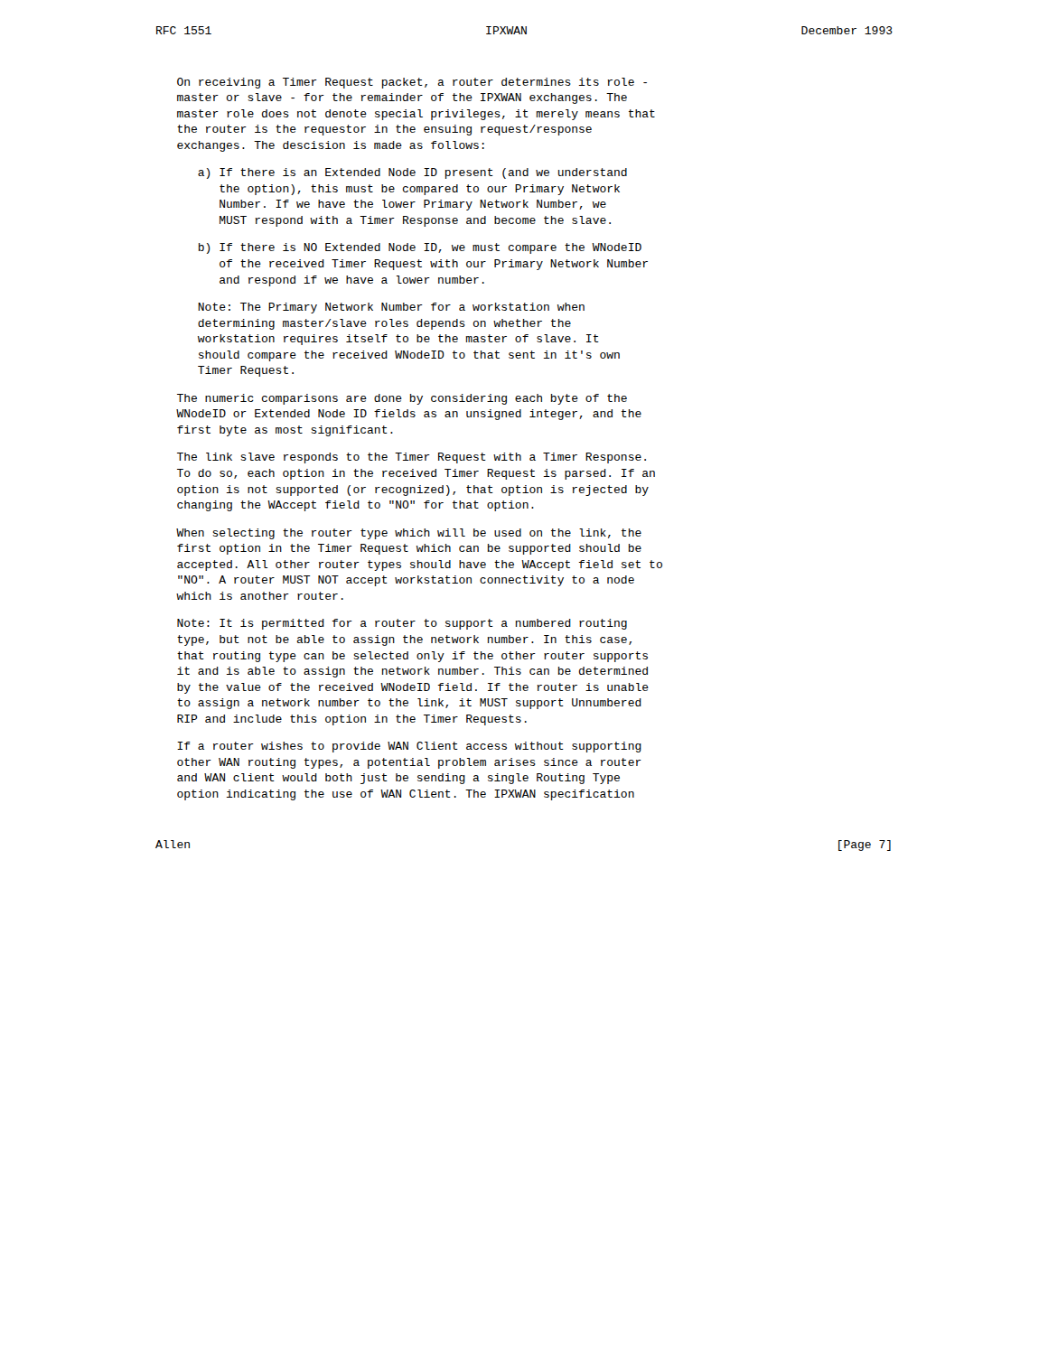RFC 1551 IPXWAN December 1993
On receiving a Timer Request packet, a router determines its role - master or slave - for the remainder of the IPXWAN exchanges. The master role does not denote special privileges, it merely means that the router is the requestor in the ensuing request/response exchanges. The descision is made as follows:
a) If there is an Extended Node ID present (and we understand the option), this must be compared to our Primary Network Number. If we have the lower Primary Network Number, we MUST respond with a Timer Response and become the slave.
b) If there is NO Extended Node ID, we must compare the WNodeID of the received Timer Request with our Primary Network Number and respond if we have a lower number.
Note: The Primary Network Number for a workstation when determining master/slave roles depends on whether the workstation requires itself to be the master of slave. It should compare the received WNodeID to that sent in it's own Timer Request.
The numeric comparisons are done by considering each byte of the WNodeID or Extended Node ID fields as an unsigned integer, and the first byte as most significant.
The link slave responds to the Timer Request with a Timer Response. To do so, each option in the received Timer Request is parsed. If an option is not supported (or recognized), that option is rejected by changing the WAccept field to "NO" for that option.
When selecting the router type which will be used on the link, the first option in the Timer Request which can be supported should be accepted. All other router types should have the WAccept field set to "NO". A router MUST NOT accept workstation connectivity to a node which is another router.
Note: It is permitted for a router to support a numbered routing type, but not be able to assign the network number. In this case, that routing type can be selected only if the other router supports it and is able to assign the network number. This can be determined by the value of the received WNodeID field. If the router is unable to assign a network number to the link, it MUST support Unnumbered RIP and include this option in the Timer Requests.
If a router wishes to provide WAN Client access without supporting other WAN routing types, a potential problem arises since a router and WAN client would both just be sending a single Routing Type option indicating the use of WAN Client. The IPXWAN specification
Allen [Page 7]